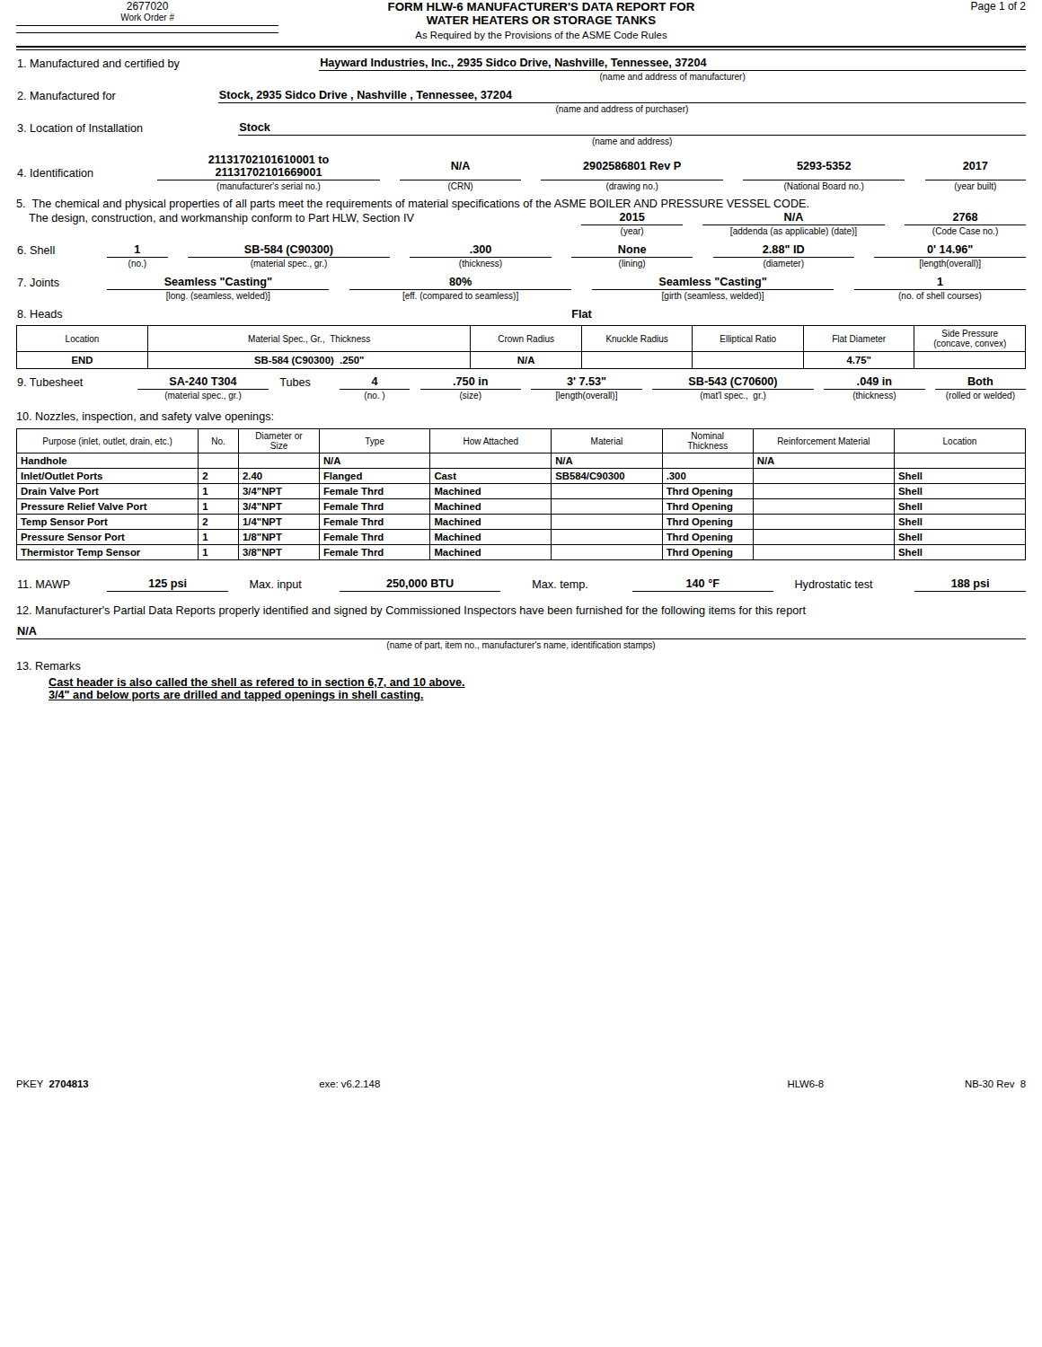2677020
Work Order #
FORM HLW-6 MANUFACTURER'S DATA REPORT FOR
WATER HEATERS OR STORAGE TANKS
As Required by the Provisions of the ASME Code Rules
Page 1 of 2
| 1. Manufactured and certified by | Hayward Industries, Inc., 2935 Sidco Drive, Nashville, Tennessee, 37204 |
| | (name and address of manufacturer) |
| 2. Manufactured for | Stock, 2935 Sidco Drive , Nashville , Tennessee, 37204 |
| | (name and address of purchaser) |
| 3. Location of Installation | Stock |
| | (name and address) |
| 4. Identification | 21131702101610001 to 21131702101669001 | | N/A | | 2902586801 Rev P | | 5293-5352 | | 2017 |
| | (manufacturer's serial no.) | | (CRN) | | (drawing no.) | | (National Board no.) | | (year built) |
5. The chemical and physical properties of all parts meet the requirements of material specifications of the ASME BOILER AND PRESSURE VESSEL CODE.
| The design, construction, and workmanship conform to Part HLW, Section IV | 2015 | | N/A | | 2768 |
| | (year) | | [addenda (as applicable) (date)] | | (Code Case no.) |
| 6. Shell | 1 | | SB-584 (C90300) | | .300 | | None | | 2.88" ID | | 0' 14.96" |
| | (no.) | | (material spec., gr.) | | (thickness) | | (lining) | | (diameter) | | [length(overall)] |
| 7. Joints | Seamless "Casting" | | 80% | | Seamless "Casting" | | 1 |
| | [long. (seamless, welded)] | | [eff. (compared to seamless)] | | [girth (seamless, welded)] | | (no. of shell courses) |
| 8. Heads | Flat |
| Location | Material Spec., Gr., Thickness | Crown Radius | Knuckle Radius | Elliptical Ratio | Flat Diameter | Side Pressure (concave, convex) |
| --- | --- | --- | --- | --- | --- | --- |
| END | SB-584 (C90300) .250" | N/A | | | 4.75" | |
| 9. Tubesheet | SA-240 T304 | | Tubes | 4 | | .750 in | | 3' 7.53" | | SB-543 (C70600) | | .049 in | | Both |
| | (material spec., gr.) | | | (no. ) | | (size) | | [length(overall)] | | (mat'l spec., gr.) | | (thickness) | | (rolled or welded) |
10. Nozzles, inspection, and safety valve openings:
| Purpose (inlet, outlet, drain, etc.) | No. | Diameter or Size | Type | How Attached | Material | Nominal Thickness | Reinforcement Material | Location |
| --- | --- | --- | --- | --- | --- | --- | --- | --- |
| Handhole | | | N/A | | N/A | | N/A | |
| Inlet/Outlet Ports | 2 | 2.40 | Flanged | Cast | SB584/C90300 | .300 | | Shell |
| Drain Valve Port | 1 | 3/4"NPT | Female Thrd | Machined | | Thrd Opening | | Shell |
| Pressure Relief Valve Port | 1 | 3/4"NPT | Female Thrd | Machined | | Thrd Opening | | Shell |
| Temp Sensor Port | 2 | 1/4"NPT | Female Thrd | Machined | | Thrd Opening | | Shell |
| Pressure Sensor Port | 1 | 1/8"NPT | Female Thrd | Machined | | Thrd Opening | | Shell |
| Thermistor Temp Sensor | 1 | 3/8"NPT | Female Thrd | Machined | | Thrd Opening | | Shell |
| 11. MAWP | 125 psi | | Max. input | 250,000 BTU | | Max. temp. | 140 °F | | Hydrostatic test | 188 psi |
12. Manufacturer's Partial Data Reports properly identified and signed by Commissioned Inspectors have been furnished for the following items for this report
| N/A |
| (name of part, item no., manufacturer's name, identification stamps) |
13. Remarks
Cast header is also called the shell as refered to in section 6,7, and 10 above.
3/4" and below ports are drilled and tapped openings in shell casting.
PKEY 2704813
exe: v6.2.148
HLW6-8
NB-30 Rev 8